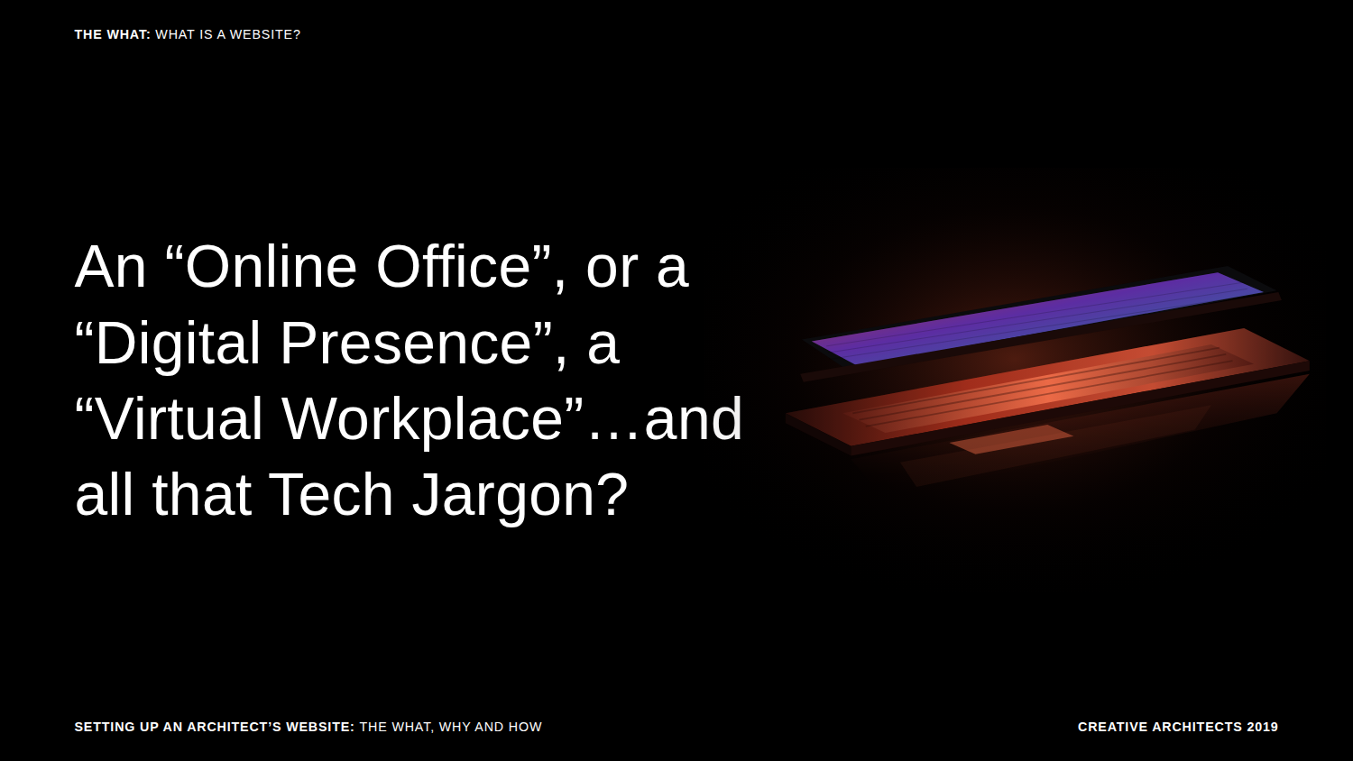The What: What is a Website?
An “Online Office”, or a “Digital Presence”, a “Virtual Workplace”…and all that Tech Jargon?
Setting Up an Architect’s Website: The What, Why and How
Creative Architects 2019